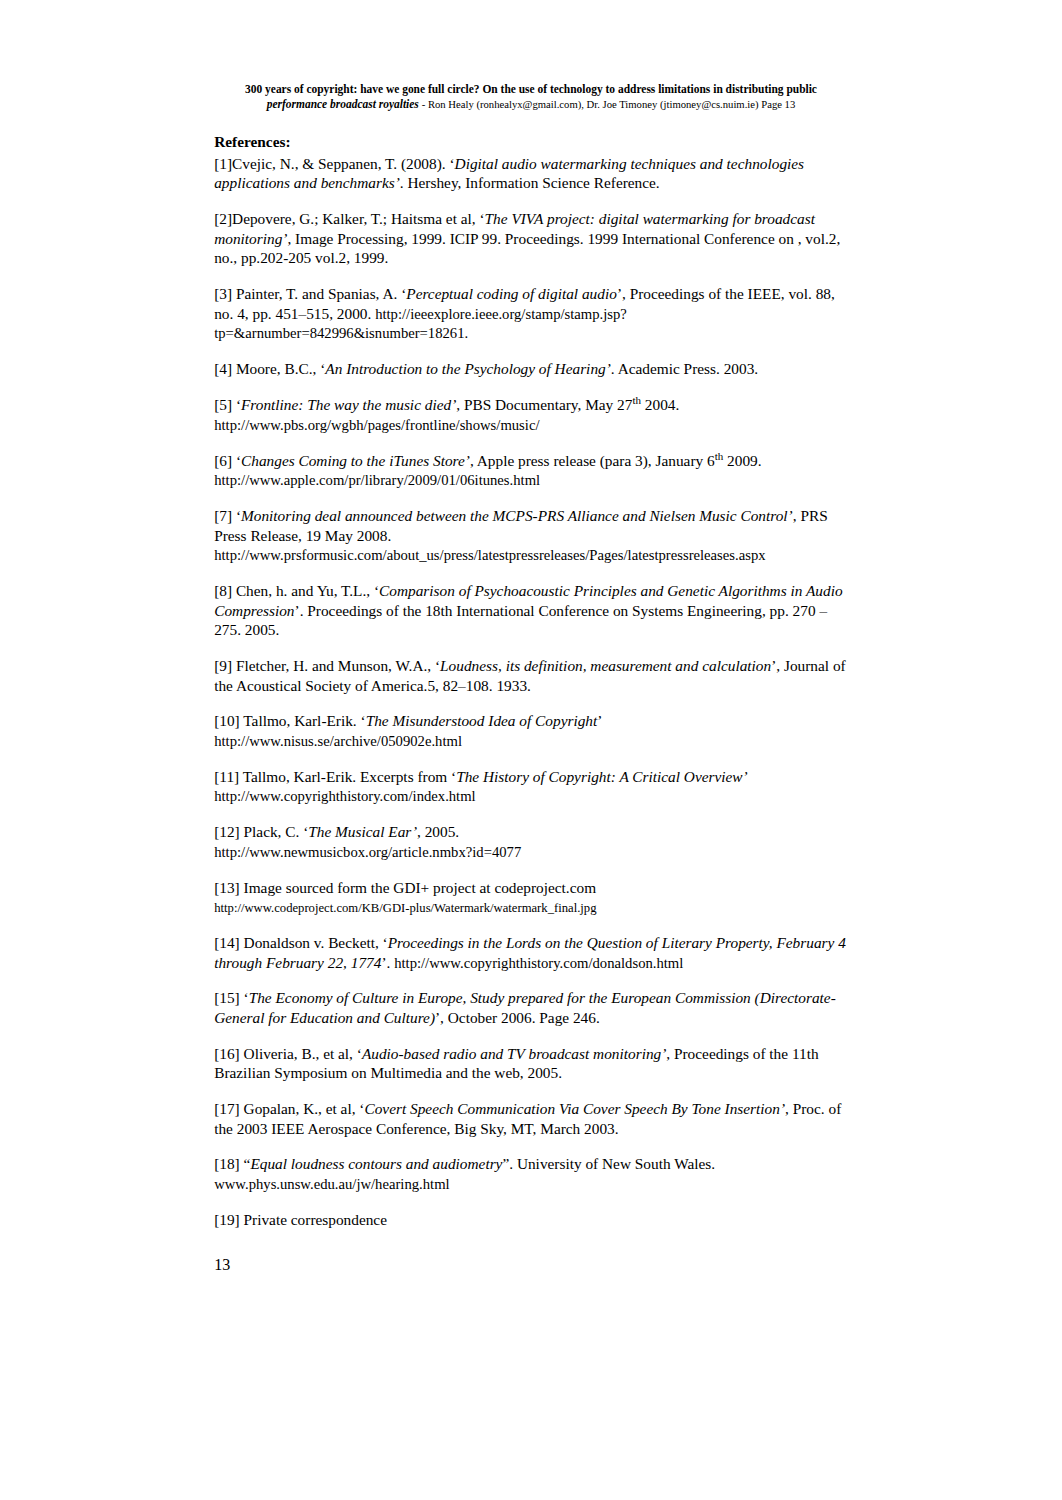300 years of copyright: have we gone full circle? On the use of technology to address limitations in distributing public performance broadcast royalties - Ron Healy (ronhealyx@gmail.com), Dr. Joe Timoney (jtimoney@cs.nuim.ie) Page 13
References:
[1]Cvejic, N., & Seppanen, T. (2008). ‘Digital audio watermarking techniques and technologies applications and benchmarks’. Hershey, Information Science Reference.
[2]Depovere, G.; Kalker, T.; Haitsma et al, ‘The VIVA project: digital watermarking for broadcast monitoring’, Image Processing, 1999. ICIP 99. Proceedings. 1999 International Conference on , vol.2, no., pp.202-205 vol.2, 1999.
[3] Painter, T. and Spanias, A. ‘Perceptual coding of digital audio’, Proceedings of the IEEE, vol. 88, no. 4, pp. 451–515, 2000. http://ieeexplore.ieee.org/stamp/stamp.jsp?tp=&arnumber=842996&isnumber=18261.
[4] Moore, B.C., ‘An Introduction to the Psychology of Hearing’. Academic Press. 2003.
[5] ‘Frontline: The way the music died’, PBS Documentary, May 27th 2004.
http://www.pbs.org/wgbh/pages/frontline/shows/music/
[6] ‘Changes Coming to the iTunes Store’, Apple press release (para 3), January 6th 2009.
http://www.apple.com/pr/library/2009/01/06itunes.html
[7] ‘Monitoring deal announced between the MCPS-PRS Alliance and Nielsen Music Control’, PRS Press Release, 19 May 2008. http://www.prsformusic.com/about_us/press/latestpressreleases/Pages/latestpressreleases.aspx
[8] Chen, h. and Yu, T.L., ‘Comparison of Psychoacoustic Principles and Genetic Algorithms in Audio Compression’. Proceedings of the 18th International Conference on Systems Engineering, pp. 270 – 275. 2005.
[9] Fletcher, H. and Munson, W.A., ‘Loudness, its definition, measurement and calculation’, Journal of the Acoustical Society of America.5, 82–108. 1933.
[10] Tallmo, Karl-Erik. ‘The Misunderstood Idea of Copyright’
http://www.nisus.se/archive/050902e.html
[11] Tallmo, Karl-Erik. Excerpts from ‘The History of Copyright: A Critical Overview’
http://www.copyrighthistory.com/index.html
[12] Plack, C. ‘The Musical Ear’, 2005.
http://www.newmusicbox.org/article.nmbx?id=4077
[13] Image sourced form the GDI+ project at codeproject.com
http://www.codeproject.com/KB/GDI-plus/Watermark/watermark_final.jpg
[14] Donaldson v. Beckett, ‘Proceedings in the Lords on the Question of Literary Property, February 4 through February 22, 1774’. http://www.copyrighthistory.com/donaldson.html
[15] ‘The Economy of Culture in Europe, Study prepared for the European Commission (Directorate-General for Education and Culture)’, October 2006. Page 246.
[16] Oliveria, B., et al, ‘Audio-based radio and TV broadcast monitoring’, Proceedings of the 11th Brazilian Symposium on Multimedia and the web, 2005.
[17] Gopalan, K., et al, ‘Covert Speech Communication Via Cover Speech By Tone Insertion’, Proc. of the 2003 IEEE Aerospace Conference, Big Sky, MT, March 2003.
[18] “Equal loudness contours and audiometry”. University of New South Wales.
www.phys.unsw.edu.au/jw/hearing.html
[19] Private correspondence
13